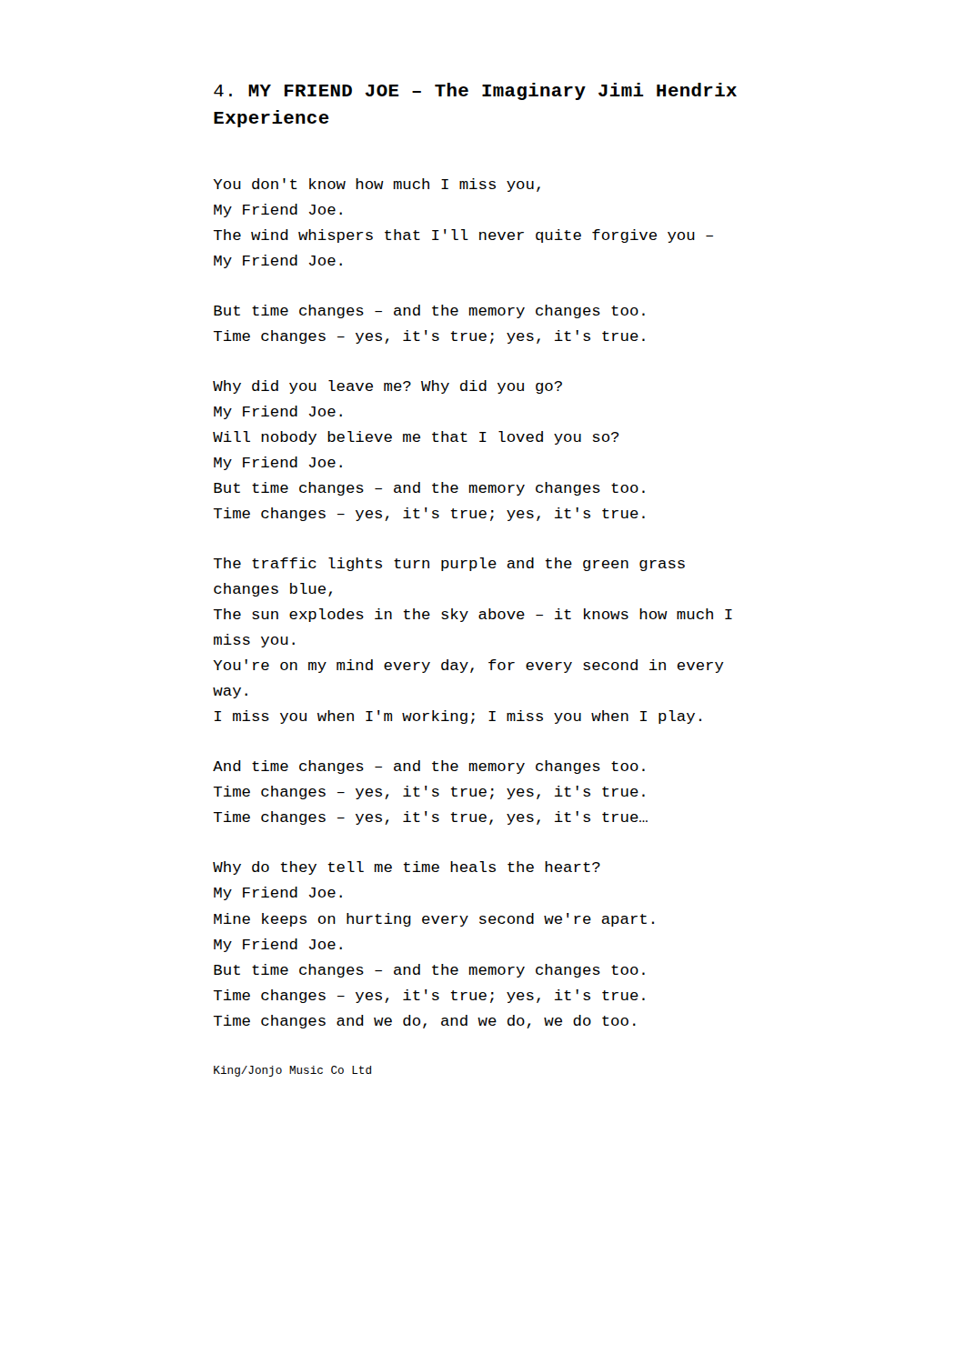4. MY FRIEND JOE – The Imaginary Jimi Hendrix Experience
You don't know how much I miss you, My Friend Joe. The wind whispers that I'll never quite forgive you – My Friend Joe.
But time changes – and the memory changes too. Time changes – yes, it's true; yes, it's true.
Why did you leave me? Why did you go? My Friend Joe. Will nobody believe me that I loved you so? My Friend Joe. But time changes – and the memory changes too. Time changes – yes, it's true; yes, it's true.
The traffic lights turn purple and the green grass changes blue, The sun explodes in the sky above – it knows how much I miss you. You're on my mind every day, for every second in every way. I miss you when I'm working; I miss you when I play.
And time changes – and the memory changes too. Time changes – yes, it's true; yes, it's true. Time changes – yes, it's true, yes, it's true…
Why do they tell me time heals the heart? My Friend Joe. Mine keeps on hurting every second we're apart. My Friend Joe. But time changes – and the memory changes too. Time changes – yes, it's true; yes, it's true. Time changes and we do, and we do, we do too.
King/Jonjo Music Co Ltd